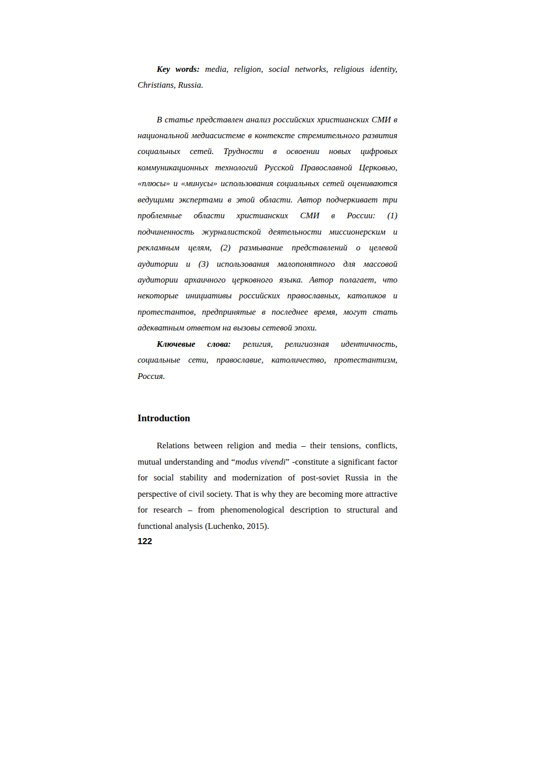Key words: media, religion, social networks, religious identity, Christians, Russia.
В статье представлен анализ российских христианских СМИ в национальной медиасистеме в контексте стремительного развития социальных сетей. Трудности в освоении новых цифровых коммуникационных технологий Русской Православной Церковью, «плюсы» и «минусы» использования социальных сетей оцениваются ведущими экспертами в этой области. Автор подчеркивает три проблемные области христианских СМИ в России: (1) подчиненность журналистской деятельности миссионерским и рекламным целям, (2) размывание представлений о целевой аудитории и (3) использования малопонятного для массовой аудитории архаичного церковного языка. Автор полагает, что некоторые инициативы российских православных, католиков и протестантов, предпринятые в последнее время, могут стать адекватным ответом на вызовы сетевой эпохи.
Ключевые слова: религия, религиозная идентичность, социальные сети, православие, католичество, протестантизм, Россия.
Introduction
Relations between religion and media – their tensions, conflicts, mutual understanding and “modus vivendi” -constitute a significant factor for social stability and modernization of post-soviet Russia in the perspective of civil society. That is why they are becoming more attractive for research – from phenomenological description to structural and functional analysis (Luchenko, 2015).
122